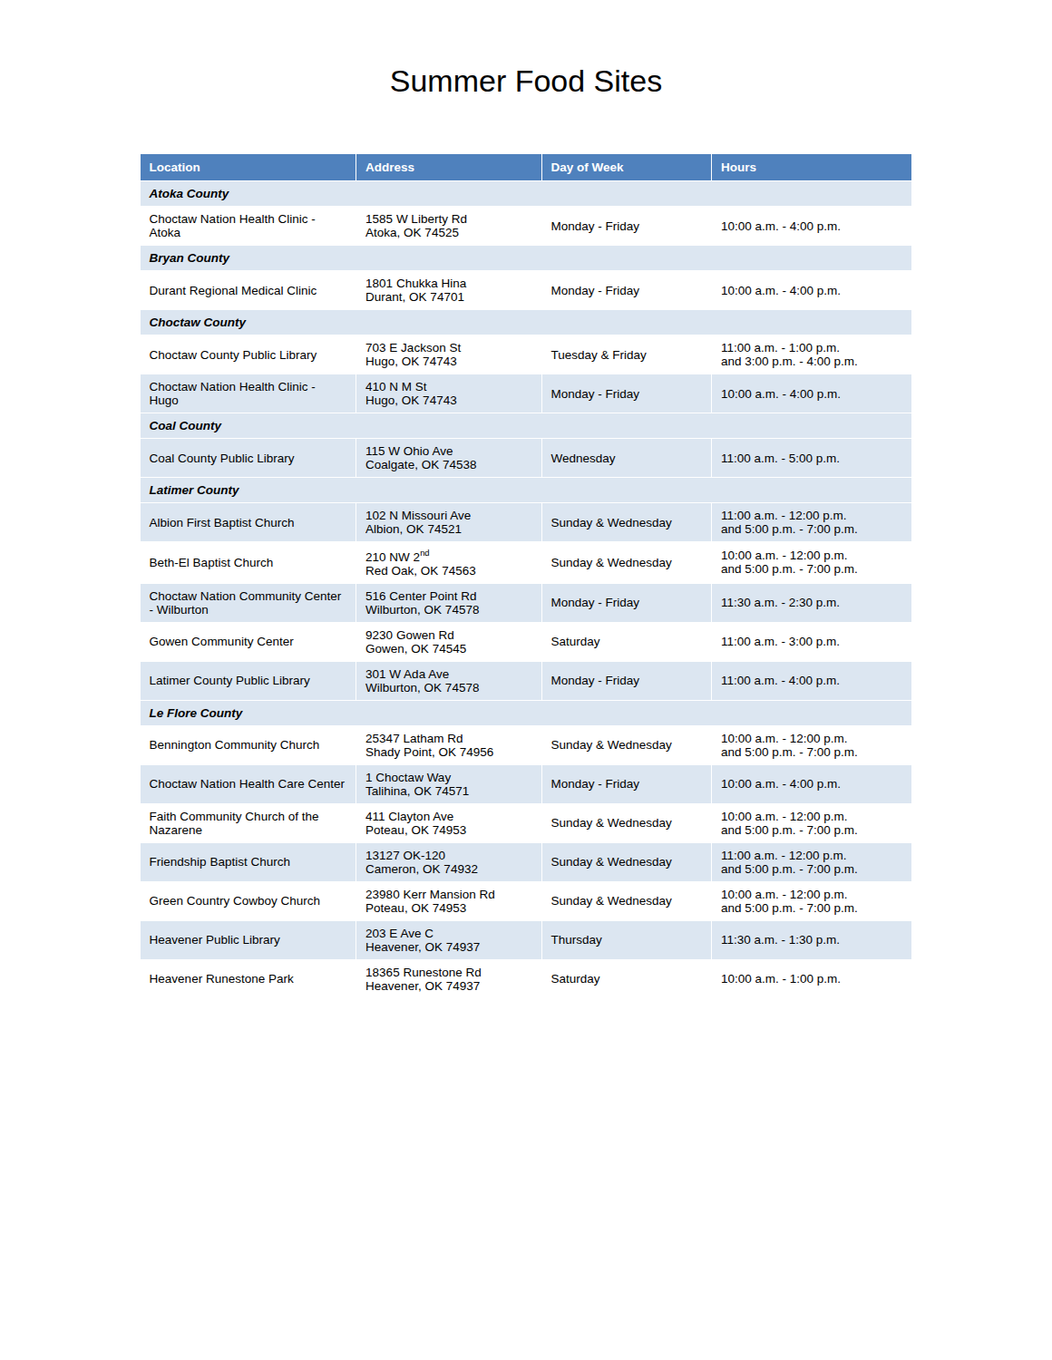Summer Food Sites
| Location | Address | Day of Week | Hours |
| --- | --- | --- | --- |
| Atoka County |
| Choctaw Nation Health Clinic - Atoka | 1585 W Liberty Rd Atoka, OK 74525 | Monday - Friday | 10:00 a.m. - 4:00 p.m. |
| Bryan County |
| Durant Regional Medical Clinic | 1801 Chukka Hina Durant, OK 74701 | Monday - Friday | 10:00 a.m. - 4:00 p.m. |
| Choctaw County |
| Choctaw County Public Library | 703 E Jackson St Hugo, OK 74743 | Tuesday & Friday | 11:00 a.m. - 1:00 p.m. and 3:00 p.m. - 4:00 p.m. |
| Choctaw Nation Health Clinic - Hugo | 410 N M St Hugo, OK 74743 | Monday - Friday | 10:00 a.m. - 4:00 p.m. |
| Coal County |
| Coal County Public Library | 115 W Ohio Ave Coalgate, OK 74538 | Wednesday | 11:00 a.m. - 5:00 p.m. |
| Latimer County |
| Albion First Baptist Church | 102 N Missouri Ave Albion, OK 74521 | Sunday & Wednesday | 11:00 a.m. - 12:00 p.m. and 5:00 p.m. - 7:00 p.m. |
| Beth-El Baptist Church | 210 NW 2 nd Red Oak, OK 74563 | Sunday & Wednesday | 10:00 a.m. - 12:00 p.m. and 5:00 p.m. - 7:00 p.m. |
| Choctaw Nation Community Center - Wilburton | 516 Center Point Rd Wilburton, OK 74578 | Monday - Friday | 11:30 a.m. - 2:30 p.m. |
| Gowen Community Center | 9230 Gowen Rd Gowen, OK 74545 | Saturday | 11:00 a.m. - 3:00 p.m. |
| Latimer County Public Library | 301 W Ada Ave Wilburton, OK 74578 | Monday - Friday | 11:00 a.m. - 4:00 p.m. |
| Le Flore County |
| Bennington Community Church | 25347 Latham Rd Shady Point, OK 74956 | Sunday & Wednesday | 10:00 a.m. - 12:00 p.m. and 5:00 p.m. - 7:00 p.m. |
| Choctaw Nation Health Care Center | 1 Choctaw Way Talihina, OK 74571 | Monday - Friday | 10:00 a.m. - 4:00 p.m. |
| Faith Community Church of the Nazarene | 411 Clayton Ave Poteau, OK 74953 | Sunday & Wednesday | 10:00 a.m. - 12:00 p.m. and 5:00 p.m. - 7:00 p.m. |
| Friendship Baptist Church | 13127 OK-120 Cameron, OK 74932 | Sunday & Wednesday | 11:00 a.m. - 12:00 p.m. and 5:00 p.m. - 7:00 p.m. |
| Green Country Cowboy Church | 23980 Kerr Mansion Rd Poteau, OK 74953 | Sunday & Wednesday | 10:00 a.m. - 12:00 p.m. and 5:00 p.m. - 7:00 p.m. |
| Heavener Public Library | 203 E Ave C Heavener, OK 74937 | Thursday | 11:30 a.m. - 1:30 p.m. |
| Heavener Runestone Park | 18365 Runestone Rd Heavener, OK 74937 | Saturday | 10:00 a.m. - 1:00 p.m. |